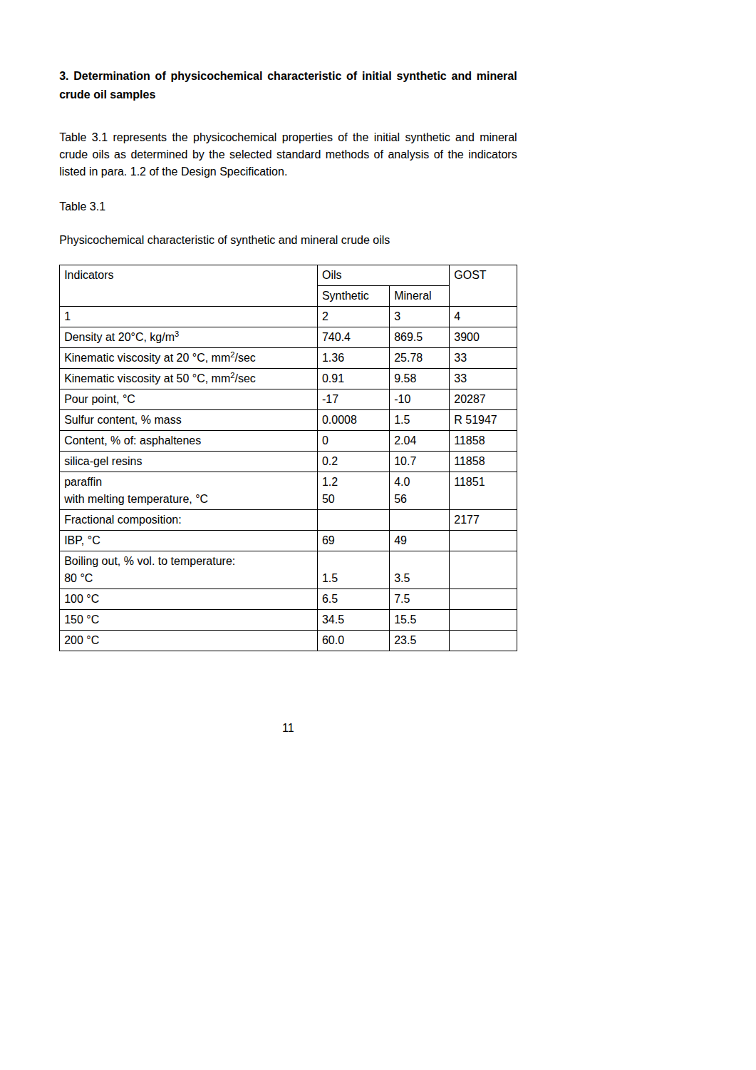3. Determination of physicochemical characteristic of initial synthetic and mineral crude oil samples
Table 3.1 represents the physicochemical properties of the initial synthetic and mineral crude oils as determined by the selected standard methods of analysis of the indicators listed in para. 1.2 of the Design Specification.
Table 3.1
Physicochemical characteristic of synthetic and mineral crude oils
| Indicators | Oils | GOST |
| Synthetic | Mineral |
| 1 | 2 | 3 | 4 |
| Density at 20°C, kg/m 3 | 740.4 | 869.5 | 3900 |
| Kinematic viscosity at 20 °C, mm 2 /sec | 1.36 | 25.78 | 33 |
| Kinematic viscosity at 50 °C, mm 2 /sec | 0.91 | 9.58 | 33 |
| Pour point, °C | -17 | -10 | 20287 |
| Sulfur content, % mass | 0.0008 | 1.5 | R 51947 |
| Content, % of: asphaltenes | 0 | 2.04 | 11858 |
| silica-gel resins | 0.2 | 10.7 | 11858 |
| paraffin with melting temperature, °C | 1.2 50 | 4.0 56 | 11851 |
| Fractional composition: | | | 2177 |
| IBP, °C | 69 | 49 | |
| Boiling out, % vol. to temperature: 80 °C | 1.5 | 3.5 | |
| 100 °C | 6.5 | 7.5 | |
| 150 °C | 34.5 | 15.5 | |
| 200 °C | 60.0 | 23.5 | |
11